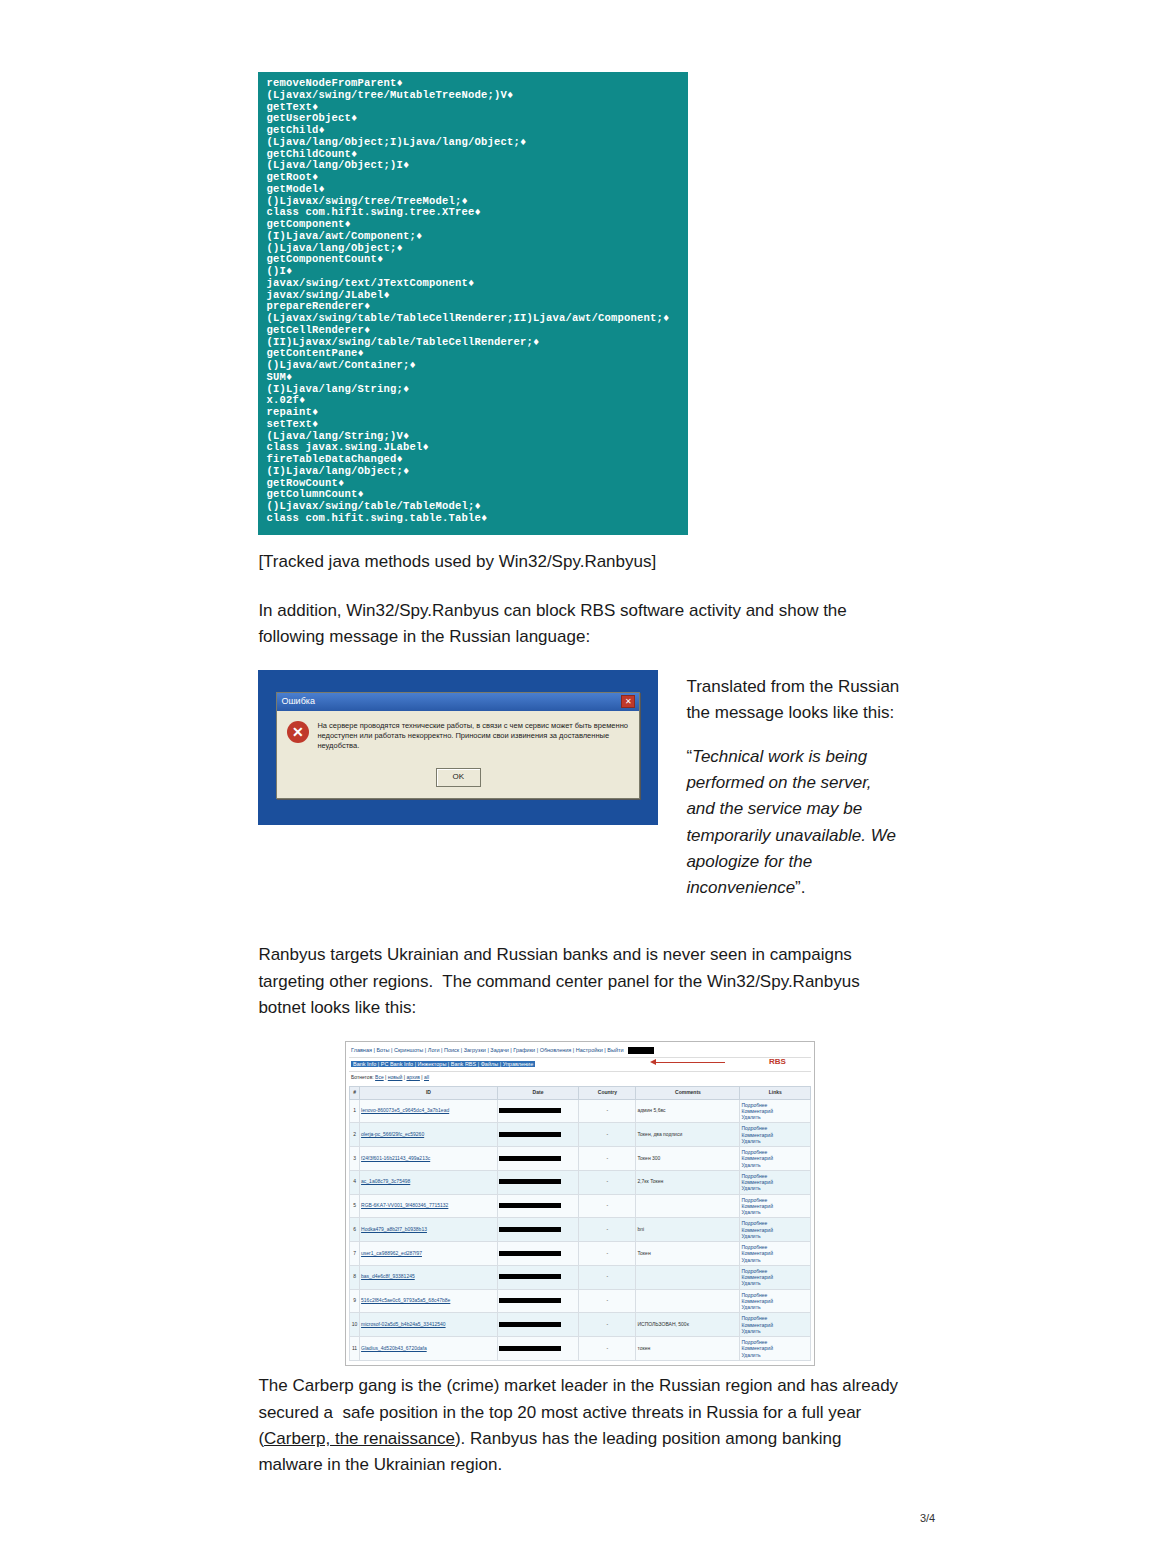removeNodeFromParent♦ (Ljavax/swing/tree/MutableTreeNode;)V♦ getText♦ getUserObject♦ getChild♦ (Ljava/lang/Object;I)Ljava/lang/Object;♦ getChildCount♦ (Ljava/lang/Object;)I♦ getRoot♦ getModel♦ ()Ljavax/swing/tree/TreeModel;♦ class com.hifit.swing.tree.XTree♦ getComponent♦ (I)Ljava/awt/Component;♦ ()Ljava/lang/Object;♦ getComponentCount♦ ()I♦ javax/swing/text/JTextComponent♦ javax/swing/JLabel♦ prepareRenderer♦ (Ljavax/swing/table/TableCellRenderer;II)Ljava/awt/Component;♦ getCellRenderer♦ (II)Ljavax/swing/table/TableCellRenderer;♦ getContentPane♦ ()Ljava/awt/Container;♦ SUM♦ (I)Ljava/lang/String;♦ x.02f♦ repaint♦ setText♦ (Ljava/lang/String;)V♦ class javax.swing.JLabel♦ fireTableDataChanged♦ (I)Ljava/lang/Object;♦ getRowCount♦ getColumnCount♦ ()Ljavax/swing/table/TableModel;♦ class com.hifit.swing.table.Table♦
[Tracked java methods used by Win32/Spy.Ranbyus]
In addition, Win32/Spy.Ranbyus can block RBS software activity and show the following message in the Russian language:
Ошибка ✕
✕
На сервере проводятся технические работы, в связи с чем сервис может быть временно недоступен или работать некорректно. Приносим свои извинения за доставленные неудобства.
OK
Translated from the Russian the message looks like this:
“Technical work is being performed on the server, and the service may be temporarily unavailable. We apologize for the inconvenience”.
Ranbyus targets Ukrainian and Russian banks and is never seen in campaigns targeting other regions. The command center panel for the Win32/Spy.Ranbyus botnet looks like this:
Главная | Боты | Скриншоты | Логи | Поиск | Загрузки | Задачи | Графики | Обновления | Настройки | Выйти
Bank Info | PC Bank Info | Инжекторы | Bank RBS | Файлы | Управление Supported
RBS
Ботнетов: Все | новый | архив | all
| # | ID | Date | Country | Comments | Links |
| --- | --- | --- | --- | --- | --- |
| 1 | lenovo-860073e5_c9645dc4_3a7b1ead | | - | админ 5,6вс | Подробнее Комментарий Удалить |
| 2 | olerja-pc_566f29fc_ec59260 | | - | Токен, два подписи | Подробнее Комментарий Удалить |
| 3 | f24f3f601-16b21143_499a213c | | - | Токен 300 | Подробнее Комментарий Удалить |
| 4 | ac_1a08c79_3c75498 | | - | 2,7кк Токен | Подробнее Комментарий Удалить |
| 5 | RGB-6KA7-VV001_9f480346_7715132 | | - | | Подробнее Комментарий Удалить |
| 6 | Hodka479_a8b2f7_b0938b13 | | - | bni | Подробнее Комментарий Удалить |
| 7 | user1_ca988962_ed287f97 | | - | Токен | Подробнее Комментарий Удалить |
| 8 | bas_d4e6c8f_93381245 | | - | | Подробнее Комментарий Удалить |
| 9 | 516c2f84c5ae0c6_9793a5a5_68c47b8e | | - | | Подробнее Комментарий Удалить |
| 10 | microsof-02a5d5_b4b24a5_33412540 | | - | ИСПОЛЬЗОВАН, 500к | Подробнее Комментарий Удалить |
| 11 | Gladius_4d520b43_6720dafa | | - | токен | Подробнее Комментарий Удалить |
The Carberp gang is the (crime) market leader in the Russian region and has already secured a safe position in the top 20 most active threats in Russia for a full year (Carberp, the renaissance). Ranbyus has the leading position among banking malware in the Ukrainian region.
3/4